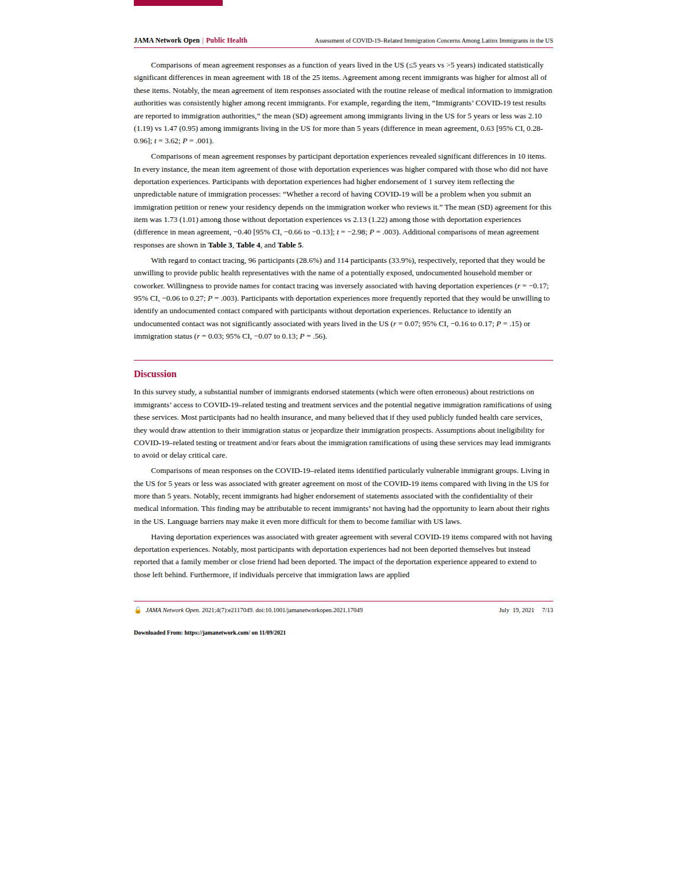JAMA Network Open|Public Health
Assessment of COVID-19–Related Immigration Concerns Among Latinx Immigrants in the US
Comparisons of mean agreement responses as a function of years lived in the US (≤5 years vs >5 years) indicated statistically significant differences in mean agreement with 18 of the 25 items. Agreement among recent immigrants was higher for almost all of these items. Notably, the mean agreement of item responses associated with the routine release of medical information to immigration authorities was consistently higher among recent immigrants. For example, regarding the item, “Immigrants’ COVID-19 test results are reported to immigration authorities,” the mean (SD) agreement among immigrants living in the US for 5 years or less was 2.10 (1.19) vs 1.47 (0.95) among immigrants living in the US for more than 5 years (difference in mean agreement, 0.63 [95% CI, 0.28-0.96]; t = 3.62; P = .001).
Comparisons of mean agreement responses by participant deportation experiences revealed significant differences in 10 items. In every instance, the mean item agreement of those with deportation experiences was higher compared with those who did not have deportation experiences. Participants with deportation experiences had higher endorsement of 1 survey item reflecting the unpredictable nature of immigration processes: “Whether a record of having COVID-19 will be a problem when you submit an immigration petition or renew your residency depends on the immigration worker who reviews it.” The mean (SD) agreement for this item was 1.73 (1.01) among those without deportation experiences vs 2.13 (1.22) among those with deportation experiences (difference in mean agreement, −0.40 [95% CI, −0.66 to −0.13]; t = −2.98; P = .003). Additional comparisons of mean agreement responses are shown in Table 3, Table 4, and Table 5.
With regard to contact tracing, 96 participants (28.6%) and 114 participants (33.9%), respectively, reported that they would be unwilling to provide public health representatives with the name of a potentially exposed, undocumented household member or coworker. Willingness to provide names for contact tracing was inversely associated with having deportation experiences (r = −0.17; 95% CI, −0.06 to 0.27; P = .003). Participants with deportation experiences more frequently reported that they would be unwilling to identify an undocumented contact compared with participants without deportation experiences. Reluctance to identify an undocumented contact was not significantly associated with years lived in the US (r = 0.07; 95% CI, −0.16 to 0.17; P = .15) or immigration status (r = 0.03; 95% CI, −0.07 to 0.13; P = .56).
Discussion
In this survey study, a substantial number of immigrants endorsed statements (which were often erroneous) about restrictions on immigrants’ access to COVID-19–related testing and treatment services and the potential negative immigration ramifications of using these services. Most participants had no health insurance, and many believed that if they used publicly funded health care services, they would draw attention to their immigration status or jeopardize their immigration prospects. Assumptions about ineligibility for COVID-19–related testing or treatment and/or fears about the immigration ramifications of using these services may lead immigrants to avoid or delay critical care.
Comparisons of mean responses on the COVID-19–related items identified particularly vulnerable immigrant groups. Living in the US for 5 years or less was associated with greater agreement on most of the COVID-19 items compared with living in the US for more than 5 years. Notably, recent immigrants had higher endorsement of statements associated with the confidentiality of their medical information. This finding may be attributable to recent immigrants’ not having had the opportunity to learn about their rights in the US. Language barriers may make it even more difficult for them to become familiar with US laws.
Having deportation experiences was associated with greater agreement with several COVID-19 items compared with not having deportation experiences. Notably, most participants with deportation experiences had not been deported themselves but instead reported that a family member or close friend had been deported. The impact of the deportation experience appeared to extend to those left behind. Furthermore, if individuals perceive that immigration laws are applied
🔓 JAMA Network Open. 2021;4(7):e2117049. doi:10.1001/jamanetworkopen.2021.17049
July 19, 2021 7/13
Downloaded From: https://jamanetwork.com/ on 11/09/2021